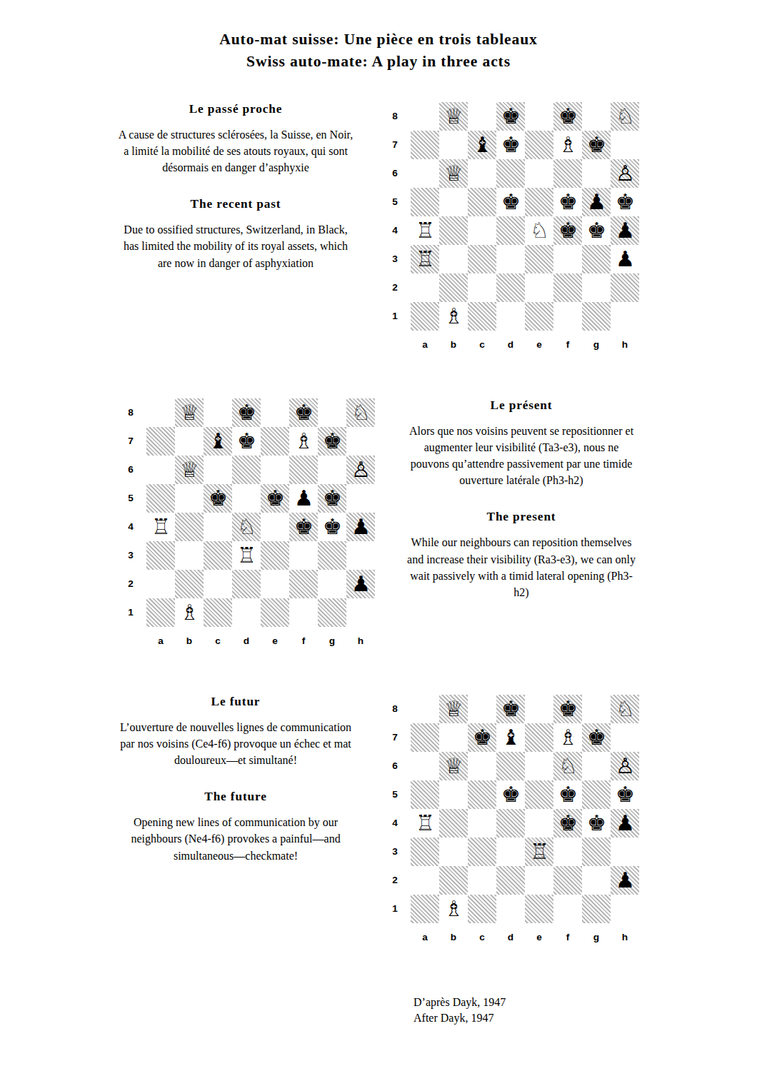Auto-mat suisse: Une pièce en trois tableaux Swiss auto-mate: A play in three acts
Le passé proche
A cause de structures sclérosées, la Suisse, en Noir, a limité la mobilité de ses atouts royaux, qui sont désormais en danger d’asphyxie
The recent past
Due to ossified structures, Switzerland, in Black, has limited the mobility of its royal assets, which are now in danger of asphyxiation
| 8 | | ♕ | | ♚ | | ♚ | | ♘ |
| 7 | | | ♝ | ♚ | | ♗ | ♚ | |
| 6 | | ♕ | | | | | | ♙ |
| 5 | | | | ♚ | | ♚ | ♟ | ♚ |
| 4 | ♖ | | | | ♘ | ♚ | ♚ | ♟ |
| 3 | ♖ | | | | | | | ♟ |
| 2 | | | | | | | | |
| 1 | | ♗ | | | | | | |
| | a | b | c | d | e | f | g | h |
Le présent
Alors que nos voisins peuvent se repositionner et augmenter leur visibilité (Ta3-e3), nous ne pouvons qu’attendre passivement par une timide ouverture latérale (Ph3-h2)
The present
While our neighbours can reposition themselves and increase their visibility (Ra3-e3), we can only wait passively with a timid lateral opening (Ph3-h2)
| 8 | | ♕ | | ♚ | | ♚ | | ♘ |
| 7 | | | ♝ | ♚ | | ♗ | ♚ | |
| 6 | | ♕ | | | | | | ♙ |
| 5 | | | ♚ | | ♚ | ♟ | ♚ | |
| 4 | ♖ | | | ♘ | | ♚ | ♚ | ♟ |
| 3 | | | | ♖ | | | | |
| 2 | | | | | | | | ♟ |
| 1 | | ♗ | | | | | | |
| | a | b | c | d | e | f | g | h |
Le futur
L’ouverture de nouvelles lignes de communication par nos voisins (Ce4-f6) provoque un échec et mat douloureux—et simultané!
The future
Opening new lines of communication by our neighbours (Ne4-f6) provokes a painful—and simultaneous—checkmate!
| 8 | | ♕ | | ♚ | | ♚ | | ♘ |
| 7 | | | ♚ | ♝ | | ♗ | ♚ | |
| 6 | | ♕ | | | | ♘ | | ♙ |
| 5 | | | | ♚ | | ♚ | | ♚ |
| 4 | ♖ | | | | | ♚ | ♚ | ♟ |
| 3 | | | | | ♖ | | | |
| 2 | | | | | | | | ♟ |
| 1 | | ♗ | | | | | | |
| | a | b | c | d | e | f | g | h |
D’après Dayk, 1947 After Dayk, 1947